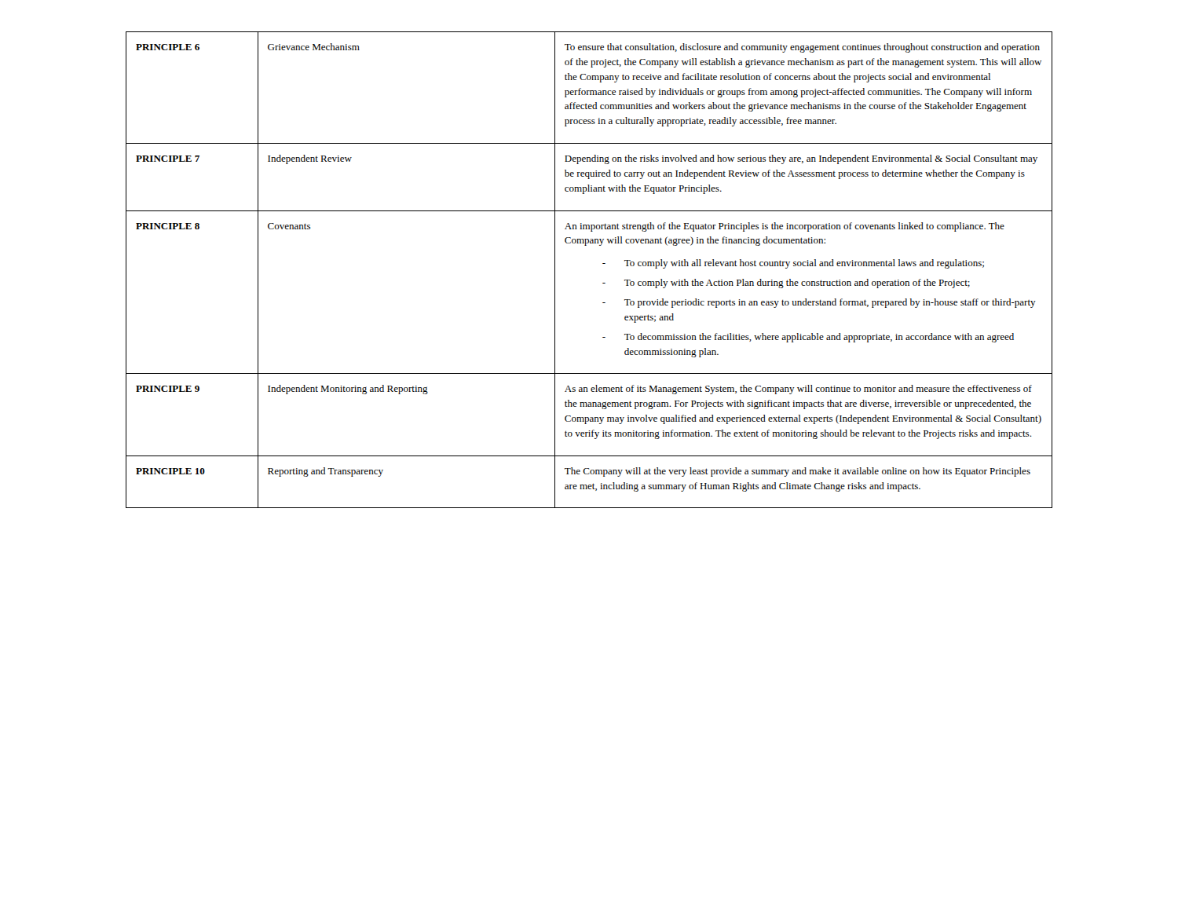| PRINCIPLE 6 | Grievance Mechanism | To ensure that consultation, disclosure and community engagement continues throughout construction and operation of the project, the Company will establish a grievance mechanism as part of the management system. This will allow the Company to receive and facilitate resolution of concerns about the projects social and environmental performance raised by individuals or groups from among project-affected communities. The Company will inform affected communities and workers about the grievance mechanisms in the course of the Stakeholder Engagement process in a culturally appropriate, readily accessible, free manner. |
| PRINCIPLE 7 | Independent Review | Depending on the risks involved and how serious they are, an Independent Environmental & Social Consultant may be required to carry out an Independent Review of the Assessment process to determine whether the Company is compliant with the Equator Principles. |
| PRINCIPLE 8 | Covenants | An important strength of the Equator Principles is the incorporation of covenants linked to compliance. The Company will covenant (agree) in the financing documentation: To comply with all relevant host country social and environmental laws and regulations; To comply with the Action Plan during the construction and operation of the Project; To provide periodic reports in an easy to understand format, prepared by in-house staff or third-party experts; and To decommission the facilities, where applicable and appropriate, in accordance with an agreed decommissioning plan. |
| PRINCIPLE 9 | Independent Monitoring and Reporting | As an element of its Management System, the Company will continue to monitor and measure the effectiveness of the management program. For Projects with significant impacts that are diverse, irreversible or unprecedented, the Company may involve qualified and experienced external experts (Independent Environmental & Social Consultant) to verify its monitoring information. The extent of monitoring should be relevant to the Projects risks and impacts. |
| PRINCIPLE 10 | Reporting and Transparency | The Company will at the very least provide a summary and make it available online on how its Equator Principles are met, including a summary of Human Rights and Climate Change risks and impacts. |